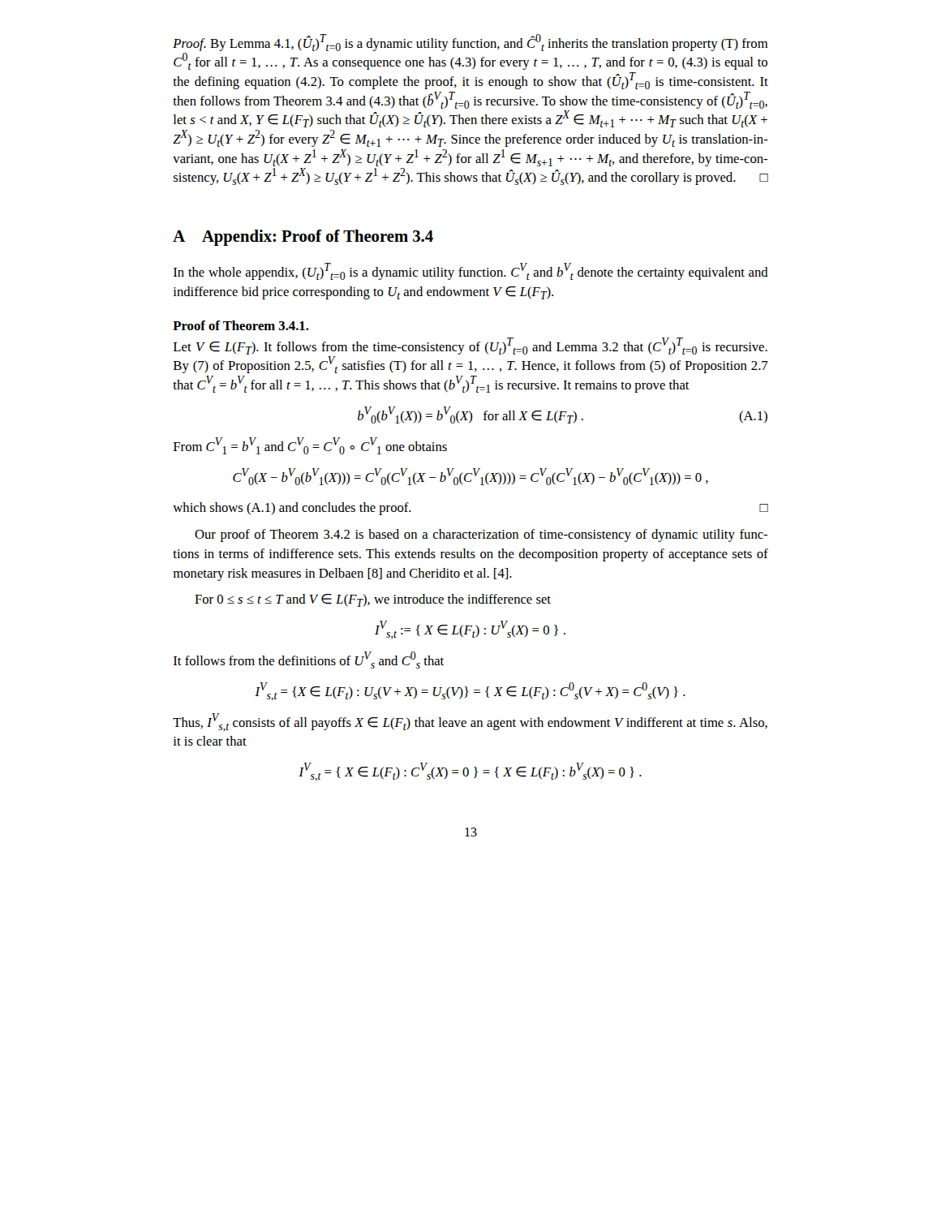Proof. By Lemma 4.1, (Ût)Tt=0 is a dynamic utility function, and Ĉ0t inherits the translation property (T) from C0t for all t = 1, … , T. As a consequence one has (4.3) for every t = 1, … , T, and for t = 0, (4.3) is equal to the defining equation (4.2). To complete the proof, it is enough to show that (Ût)Tt=0 is time-consistent. It then follows from Theorem 3.4 and (4.3) that (b̂Vt)Tt=0 is recursive. To show the time-consistency of (Ût)Tt=0, let s < t and X, Y ∈ L(FT) such that Ût(X) ≥ Ût(Y). Then there exists a ZX ∈ Mt+1 + ⋯ + MT such that Ut(X + ZX) ≥ Ut(Y + Z2) for every Z2 ∈ Mt+1 + ⋯ + MT. Since the preference order induced by Ut is translation-invariant, one has Ut(X + Z1 + ZX) ≥ Ut(Y + Z1 + Z2) for all Z1 ∈ Ms+1 + ⋯ + Mt, and therefore, by time-consistency, Us(X + Z1 + ZX) ≥ Us(Y + Z1 + Z2). This shows that Ûs(X) ≥ Ûs(Y), and the corollary is proved. □
A Appendix: Proof of Theorem 3.4
In the whole appendix, (Ut)Tt=0 is a dynamic utility function. CVt and bVt denote the certainty equivalent and indifference bid price corresponding to Ut and endowment V ∈ L(FT).
Proof of Theorem 3.4.1.
Let V ∈ L(FT). It follows from the time-consistency of (Ut)Tt=0 and Lemma 3.2 that (CVt)Tt=0 is recursive. By (7) of Proposition 2.5, CVt satisfies (T) for all t = 1, … , T. Hence, it follows from (5) of Proposition 2.7 that CVt = bVt for all t = 1, … , T. This shows that (bVt)Tt=1 is recursive. It remains to prove that
bV0(bV1(X)) = bV0(X) for all X ∈ L(FT) . (A.1)
From CV1 = bV1 and CV0 = CV0 ∘ CV1 one obtains
CV0(X − bV0(bV1(X))) = CV0(CV1(X − bV0(CV1(X)))) = CV0(CV1(X) − bV0(CV1(X))) = 0 ,
which shows (A.1) and concludes the proof. □
Our proof of Theorem 3.4.2 is based on a characterization of time-consistency of dynamic utility functions in terms of indifference sets. This extends results on the decomposition property of acceptance sets of monetary risk measures in Delbaen [8] and Cheridito et al. [4].
For 0 ≤ s ≤ t ≤ T and V ∈ L(FT), we introduce the indifference set
IVs,t := { X ∈ L(Ft) : UVs(X) = 0 } .
It follows from the definitions of UVs and C0s that
IVs,t = {X ∈ L(Ft) : Us(V + X) = Us(V)} = { X ∈ L(Ft) : C0s(V + X) = C0s(V) } .
Thus, IVs,t consists of all payoffs X ∈ L(Ft) that leave an agent with endowment V indifferent at time s. Also, it is clear that
IVs,t = { X ∈ L(Ft) : CVs(X) = 0 } = { X ∈ L(Ft) : bVs(X) = 0 } .
13